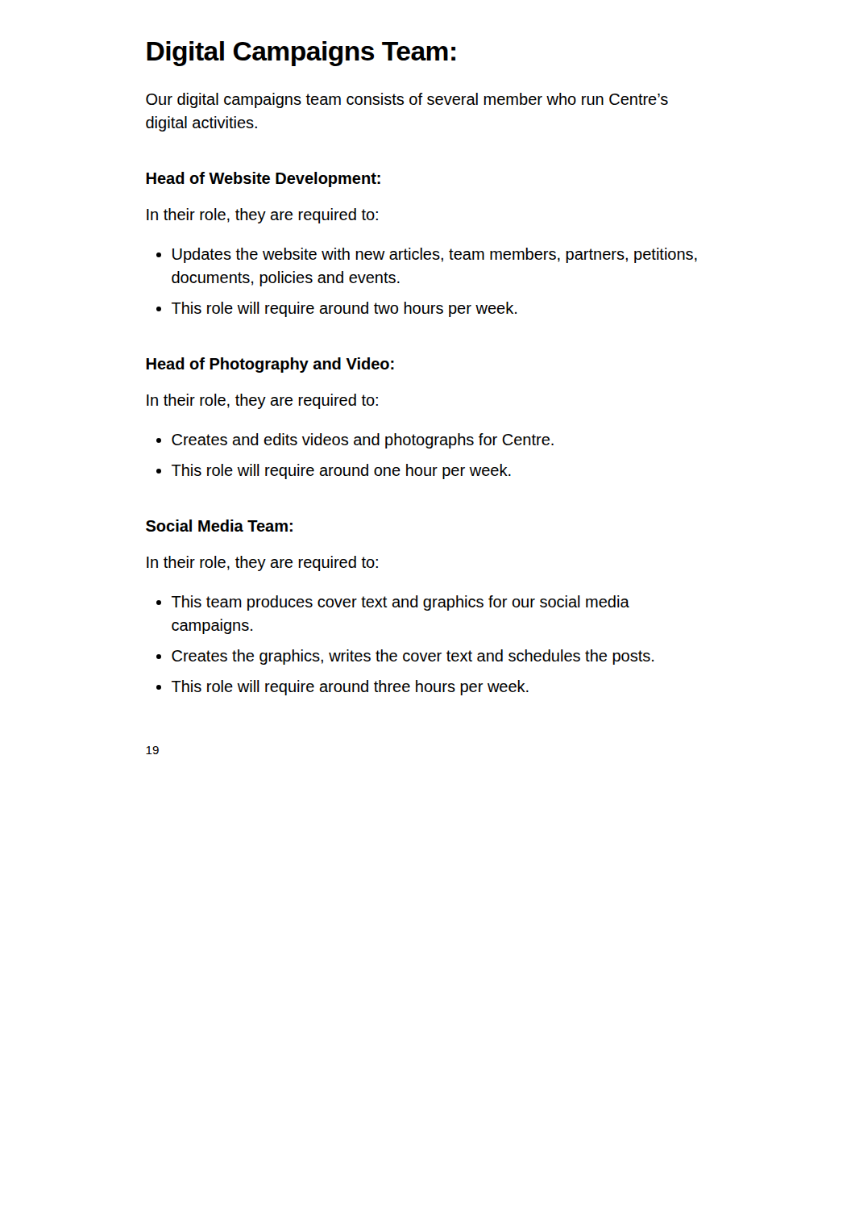Digital Campaigns Team:
Our digital campaigns team consists of several member who run Centre’s digital activities.
Head of Website Development:
In their role, they are required to:
Updates the website with new articles, team members, partners, petitions, documents, policies and events.
This role will require around two hours per week.
Head of Photography and Video:
In their role, they are required to:
Creates and edits videos and photographs for Centre.
This role will require around one hour per week.
Social Media Team:
In their role, they are required to:
This team produces cover text and graphics for our social media campaigns.
Creates the graphics, writes the cover text and schedules the posts.
This role will require around three hours per week.
19